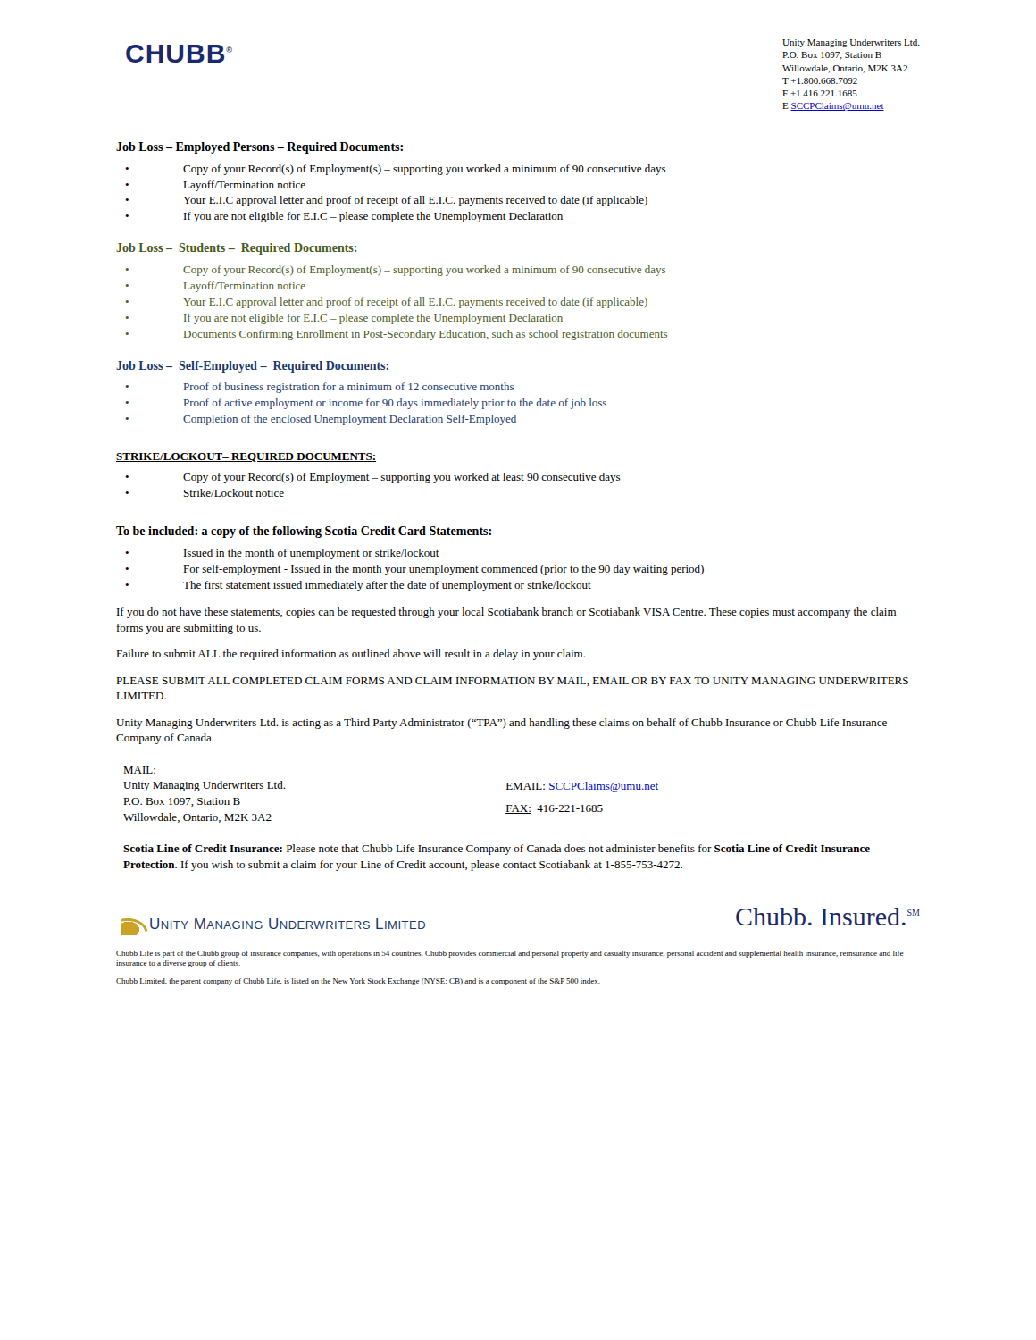CHUBB®
Unity Managing Underwriters Ltd.
P.O. Box 1097, Station B
Willowdale, Ontario, M2K 3A2
T +1.800.668.7092
F +1.416.221.1685
E SCCPClaims@umu.net
Job Loss – Employed Persons – Required Documents:
Copy of your Record(s) of Employment(s) – supporting you worked a minimum of 90 consecutive days
Layoff/Termination notice
Your E.I.C approval letter and proof of receipt of all E.I.C. payments received to date (if applicable)
If you are not eligible for E.I.C – please complete the Unemployment Declaration
Job Loss – Students – Required Documents:
Copy of your Record(s) of Employment(s) – supporting you worked a minimum of 90 consecutive days
Layoff/Termination notice
Your E.I.C approval letter and proof of receipt of all E.I.C. payments received to date (if applicable)
If you are not eligible for E.I.C – please complete the Unemployment Declaration
Documents Confirming Enrollment in Post-Secondary Education, such as school registration documents
Job Loss – Self-Employed – Required Documents:
Proof of business registration for a minimum of 12 consecutive months
Proof of active employment or income for 90 days immediately prior to the date of job loss
Completion of the enclosed Unemployment Declaration Self-Employed
STRIKE/LOCKOUT– REQUIRED DOCUMENTS:
Copy of your Record(s) of Employment – supporting you worked at least 90 consecutive days
Strike/Lockout notice
To be included: a copy of the following Scotia Credit Card Statements:
Issued in the month of unemployment or strike/lockout
For self-employment - Issued in the month your unemployment commenced (prior to the 90 day waiting period)
The first statement issued immediately after the date of unemployment or strike/lockout
If you do not have these statements, copies can be requested through your local Scotiabank branch or Scotiabank VISA Centre. These copies must accompany the claim forms you are submitting to us.
Failure to submit ALL the required information as outlined above will result in a delay in your claim.
Please submit all completed claim forms and claim information by mail, email or by fax to Unity Managing Underwriters Limited.
Unity Managing Underwriters Ltd. is acting as a Third Party Administrator (“TPA”) and handling these claims on behalf of Chubb Insurance or Chubb Life Insurance Company of Canada.
MAIL:
Unity Managing Underwriters Ltd.
P.O. Box 1097, Station B
Willowdale, Ontario, M2K 3A2
EMAIL: SCCPClaims@umu.net
FAX: 416-221-1685
Scotia Line of Credit Insurance: Please note that Chubb Life Insurance Company of Canada does not administer benefits for Scotia Line of Credit Insurance Protection. If you wish to submit a claim for your Line of Credit account, please contact Scotiabank at 1-855-753-4272.
UNITY MANAGING UNDERWRITERS LIMITED
Chubb. Insured.SM
Chubb Life is part of the Chubb group of insurance companies, with operations in 54 countries, Chubb provides commercial and personal property and casualty insurance, personal accident and supplemental health insurance, reinsurance and life insurance to a diverse group of clients.
Chubb Limited, the parent company of Chubb Life, is listed on the New York Stock Exchange (NYSE: CB) and is a component of the S&P 500 index.